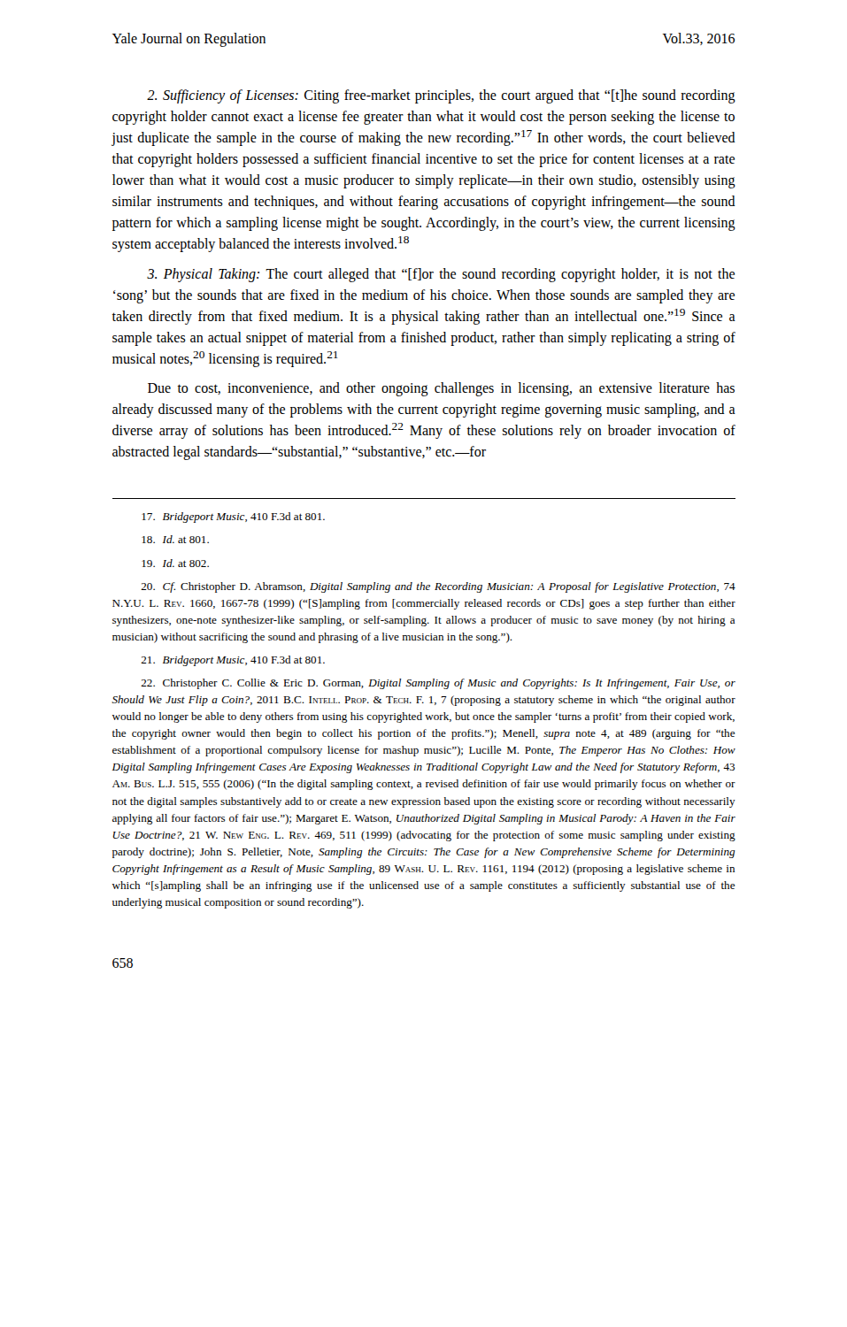Yale Journal on Regulation Vol.33, 2016
2. Sufficiency of Licenses: Citing free-market principles, the court argued that “[t]he sound recording copyright holder cannot exact a license fee greater than what it would cost the person seeking the license to just duplicate the sample in the course of making the new recording.”17 In other words, the court believed that copyright holders possessed a sufficient financial incentive to set the price for content licenses at a rate lower than what it would cost a music producer to simply replicate—in their own studio, ostensibly using similar instruments and techniques, and without fearing accusations of copyright infringement—the sound pattern for which a sampling license might be sought. Accordingly, in the court’s view, the current licensing system acceptably balanced the interests involved.18
3. Physical Taking: The court alleged that “[f]or the sound recording copyright holder, it is not the ‘song’ but the sounds that are fixed in the medium of his choice. When those sounds are sampled they are taken directly from that fixed medium. It is a physical taking rather than an intellectual one.”19 Since a sample takes an actual snippet of material from a finished product, rather than simply replicating a string of musical notes,20 licensing is required.21
Due to cost, inconvenience, and other ongoing challenges in licensing, an extensive literature has already discussed many of the problems with the current copyright regime governing music sampling, and a diverse array of solutions has been introduced.22 Many of these solutions rely on broader invocation of abstracted legal standards—“substantial,” “substantive,” etc.—for
17. Bridgeport Music, 410 F.3d at 801.
18. Id. at 801.
19. Id. at 802.
20. Cf. Christopher D. Abramson, Digital Sampling and the Recording Musician: A Proposal for Legislative Protection, 74 N.Y.U. L. Rev. 1660, 1667-78 (1999) (“[S]ampling from [commercially released records or CDs] goes a step further than either synthesizers, one-note synthesizer-like sampling, or self-sampling. It allows a producer of music to save money (by not hiring a musician) without sacrificing the sound and phrasing of a live musician in the song.”).
21. Bridgeport Music, 410 F.3d at 801.
22. Christopher C. Collie & Eric D. Gorman, Digital Sampling of Music and Copyrights: Is It Infringement, Fair Use, or Should We Just Flip a Coin?, 2011 B.C. Intell. Prop. & Tech. F. 1, 7 (proposing a statutory scheme in which “the original author would no longer be able to deny others from using his copyrighted work, but once the sampler ‘turns a profit’ from their copied work, the copyright owner would then begin to collect his portion of the profits.”); Menell, supra note 4, at 489 (arguing for “the establishment of a proportional compulsory license for mashup music”); Lucille M. Ponte, The Emperor Has No Clothes: How Digital Sampling Infringement Cases Are Exposing Weaknesses in Traditional Copyright Law and the Need for Statutory Reform, 43 Am. Bus. L.J. 515, 555 (2006) (“In the digital sampling context, a revised definition of fair use would primarily focus on whether or not the digital samples substantively add to or create a new expression based upon the existing score or recording without necessarily applying all four factors of fair use.”); Margaret E. Watson, Unauthorized Digital Sampling in Musical Parody: A Haven in the Fair Use Doctrine?, 21 W. New Eng. L. Rev. 469, 511 (1999) (advocating for the protection of some music sampling under existing parody doctrine); John S. Pelletier, Note, Sampling the Circuits: The Case for a New Comprehensive Scheme for Determining Copyright Infringement as a Result of Music Sampling, 89 Wash. U. L. Rev. 1161, 1194 (2012) (proposing a legislative scheme in which “[s]ampling shall be an infringing use if the unlicensed use of a sample constitutes a sufficiently substantial use of the underlying musical composition or sound recording”).
658